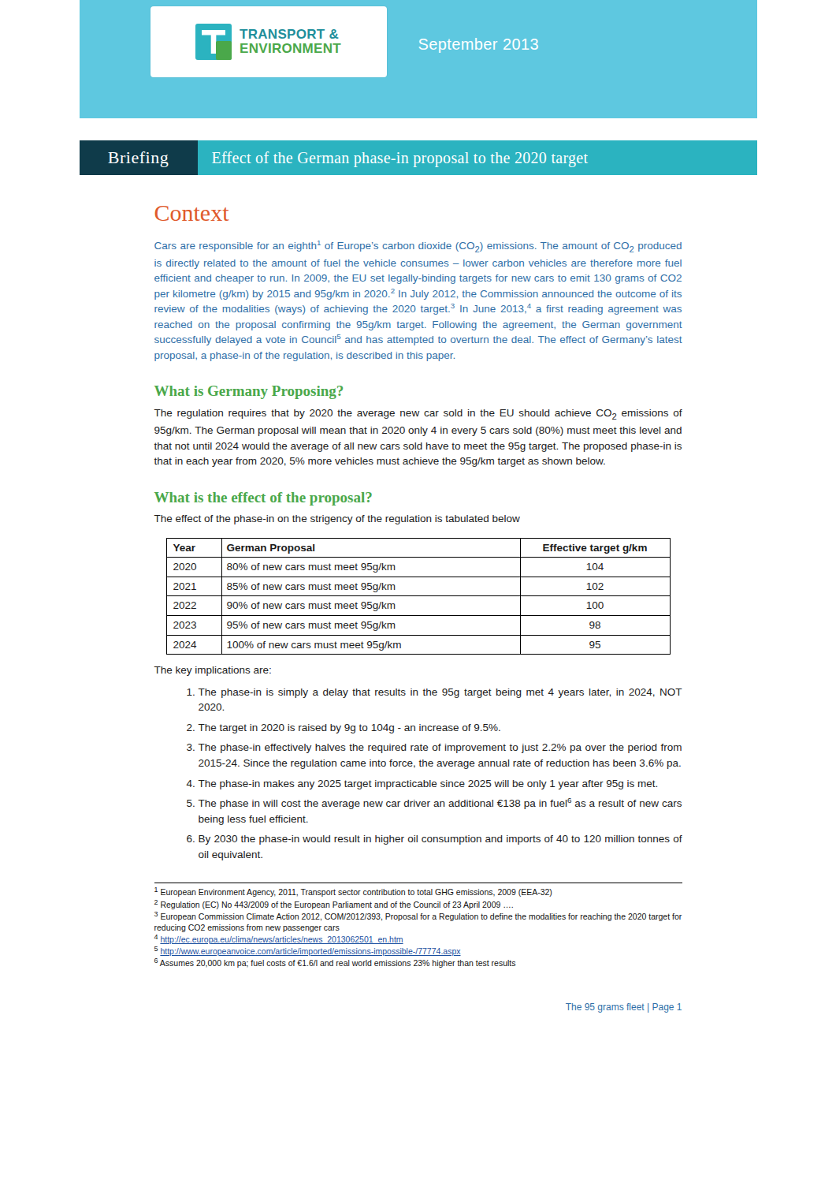TRANSPORT &
ENVIRONMENT
September 2013
Briefing
Effect of the German phase-in proposal to the 2020 target
Context
Cars are responsible for an eighth1 of Europe’s carbon dioxide (CO2) emissions. The amount of CO2 produced is directly related to the amount of fuel the vehicle consumes – lower carbon vehicles are therefore more fuel efficient and cheaper to run. In 2009, the EU set legally-binding targets for new cars to emit 130 grams of CO2 per kilometre (g/km) by 2015 and 95g/km in 2020.2 In July 2012, the Commission announced the outcome of its review of the modalities (ways) of achieving the 2020 target.3 In June 2013,4 a first reading agreement was reached on the proposal confirming the 95g/km target. Following the agreement, the German government successfully delayed a vote in Council5 and has attempted to overturn the deal. The effect of Germany’s latest proposal, a phase-in of the regulation, is described in this paper.
What is Germany Proposing?
The regulation requires that by 2020 the average new car sold in the EU should achieve CO2 emissions of 95g/km. The German proposal will mean that in 2020 only 4 in every 5 cars sold (80%) must meet this level and that not until 2024 would the average of all new cars sold have to meet the 95g target. The proposed phase-in is that in each year from 2020, 5% more vehicles must achieve the 95g/km target as shown below.
What is the effect of the proposal?
The effect of the phase-in on the strigency of the regulation is tabulated below
| Year | German Proposal | Effective target g/km |
| --- | --- | --- |
| 2020 | 80% of new cars must meet 95g/km | 104 |
| 2021 | 85% of new cars must meet 95g/km | 102 |
| 2022 | 90% of new cars must meet 95g/km | 100 |
| 2023 | 95% of new cars must meet 95g/km | 98 |
| 2024 | 100% of new cars must meet 95g/km | 95 |
The key implications are:
The phase-in is simply a delay that results in the 95g target being met 4 years later, in 2024, NOT 2020.
The target in 2020 is raised by 9g to 104g - an increase of 9.5%.
The phase-in effectively halves the required rate of improvement to just 2.2% pa over the period from 2015-24. Since the regulation came into force, the average annual rate of reduction has been 3.6% pa.
The phase-in makes any 2025 target impracticable since 2025 will be only 1 year after 95g is met.
The phase in will cost the average new car driver an additional €138 pa in fuel6 as a result of new cars being less fuel efficient.
By 2030 the phase-in would result in higher oil consumption and imports of 40 to 120 million tonnes of oil equivalent.
1 European Environment Agency, 2011, Transport sector contribution to total GHG emissions, 2009 (EEA-32)
2 Regulation (EC) No 443/2009 of the European Parliament and of the Council of 23 April 2009 ….
3 European Commission Climate Action 2012, COM/2012/393, Proposal for a Regulation to define the modalities for reaching the 2020 target for reducing CO2 emissions from new passenger cars
4 http://ec.europa.eu/clima/news/articles/news_2013062501_en.htm
5 http://www.europeanvoice.com/article/imported/emissions-impossible-/77774.aspx
6 Assumes 20,000 km pa; fuel costs of €1.6/l and real world emissions 23% higher than test results
The 95 grams fleet | Page 1